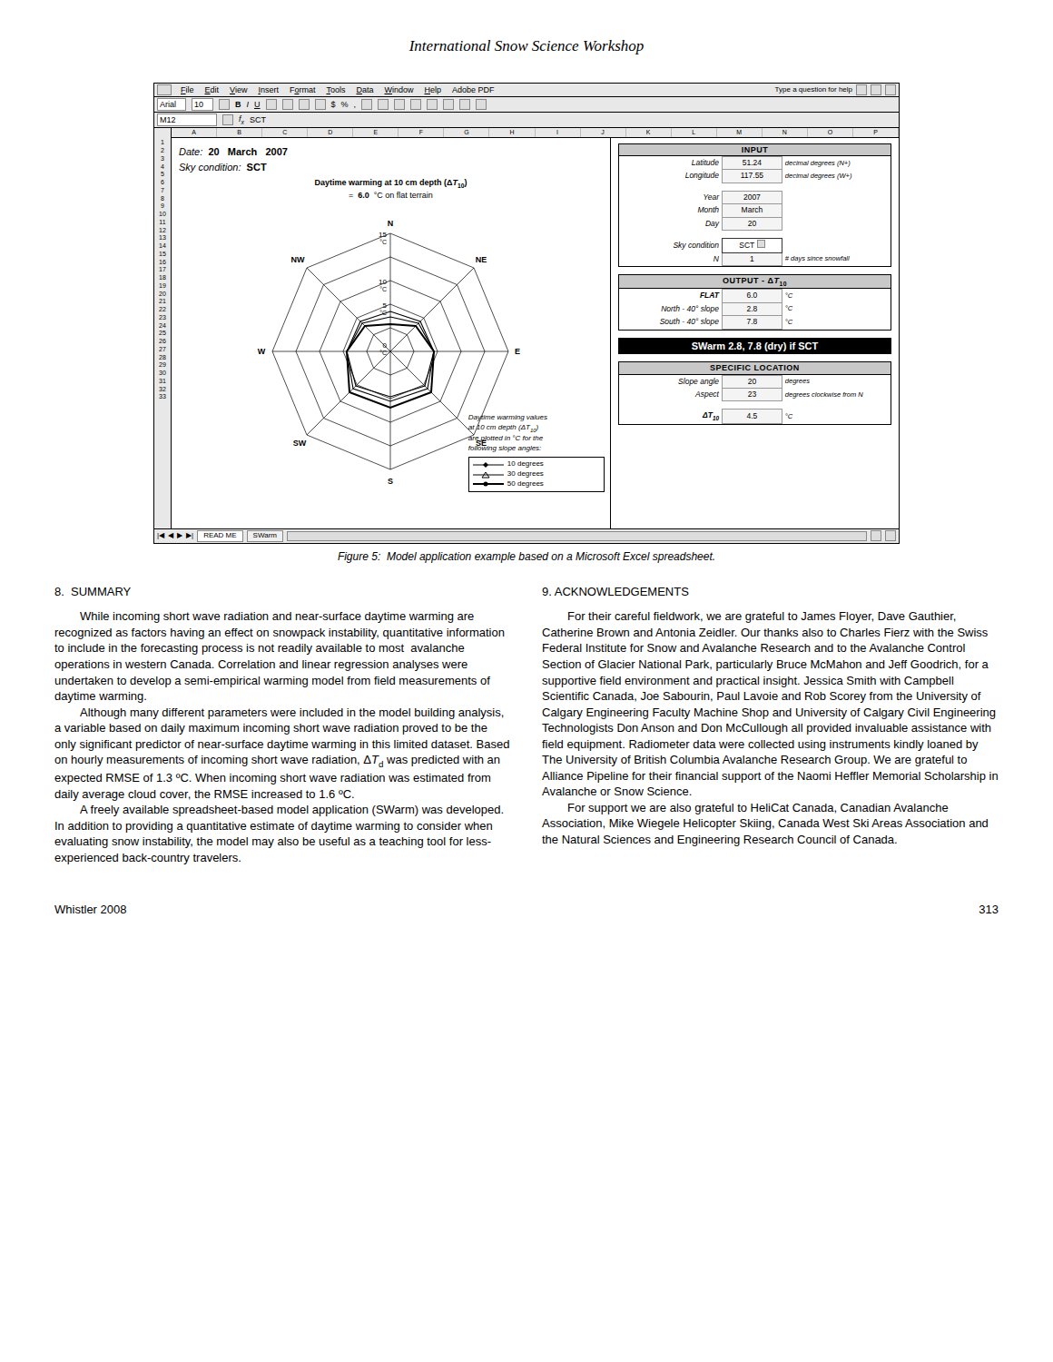International Snow Science Workshop
File Edit View Insert Format Tools Data Window Help Adobe PDF
Type a question for help
Arial 10 B I U $ % ,
M12 fx SCT
1
2
3
4
5
6
7
8
9
10
11
12
13
14
15
16
17
18
19
20
21
22
23
24
25
26
27
28
29
30
31
32
33
A
B
C
D
E
F
G
H
I
J
K
L
M
N
O
P
Date: 20 March 2007
Sky condition: SCT
Daytime warming at 10 cm depth (ΔT10)
= 6.0 °C on flat terrain
N NE E SE S SW W NW 15 °C 10 °C 5 °C 0 °C
Daytime warming values
at 10 cm depth (ΔT10)
are plotted in °C for the
following slope angles:
10 degrees
30 degrees
50 degrees
INPUT
| Latitude | 51.24 | decimal degrees (N+) |
| Longitude | 117.55 | decimal degrees (W+) |
| Year | 2007 | |
| Month | March | |
| Day | 20 | |
| Sky condition | SCT | |
| N | 1 | # days since snowfall |
OUTPUT - ΔT10
| FLAT | 6.0 | °C |
| North - 40° slope | 2.8 | °C |
| South - 40° slope | 7.8 | °C |
SWarm 2.8, 7.8 (dry) if SCT
SPECIFIC LOCATION
| Slope angle | 20 | degrees |
| Aspect | 23 | degrees clockwise from N |
| Δ T 10 | 4.5 | °C |
|◀◀▶▶| READ ME SWarm
Figure 5: Model application example based on a Microsoft Excel spreadsheet.
8. SUMMARY
While incoming short wave radiation and near-surface daytime warming are recognized as factors having an effect on snowpack instability, quantitative information to include in the forecasting process is not readily available to most avalanche operations in western Canada. Correlation and linear regression analyses were undertaken to develop a semi-empirical warming model from field measurements of daytime warming.
Although many different parameters were included in the model building analysis, a variable based on daily maximum incoming short wave radiation proved to be the only significant predictor of near-surface daytime warming in this limited dataset. Based on hourly measurements of incoming short wave radiation, ΔTd was predicted with an expected RMSE of 1.3 ºC. When incoming short wave radiation was estimated from daily average cloud cover, the RMSE increased to 1.6 ºC.
A freely available spreadsheet-based model application (SWarm) was developed. In addition to providing a quantitative estimate of daytime warming to consider when evaluating snow instability, the model may also be useful as a teaching tool for less-experienced back-country travelers.
9. ACKNOWLEDGEMENTS
For their careful fieldwork, we are grateful to James Floyer, Dave Gauthier, Catherine Brown and Antonia Zeidler. Our thanks also to Charles Fierz with the Swiss Federal Institute for Snow and Avalanche Research and to the Avalanche Control Section of Glacier National Park, particularly Bruce McMahon and Jeff Goodrich, for a supportive field environment and practical insight. Jessica Smith with Campbell Scientific Canada, Joe Sabourin, Paul Lavoie and Rob Scorey from the University of Calgary Engineering Faculty Machine Shop and University of Calgary Civil Engineering Technologists Don Anson and Don McCullough all provided invaluable assistance with field equipment. Radiometer data were collected using instruments kindly loaned by The University of British Columbia Avalanche Research Group. We are grateful to Alliance Pipeline for their financial support of the Naomi Heffler Memorial Scholarship in Avalanche or Snow Science.
For support we are also grateful to HeliCat Canada, Canadian Avalanche Association, Mike Wiegele Helicopter Skiing, Canada West Ski Areas Association and the Natural Sciences and Engineering Research Council of Canada.
Whistler 2008 313